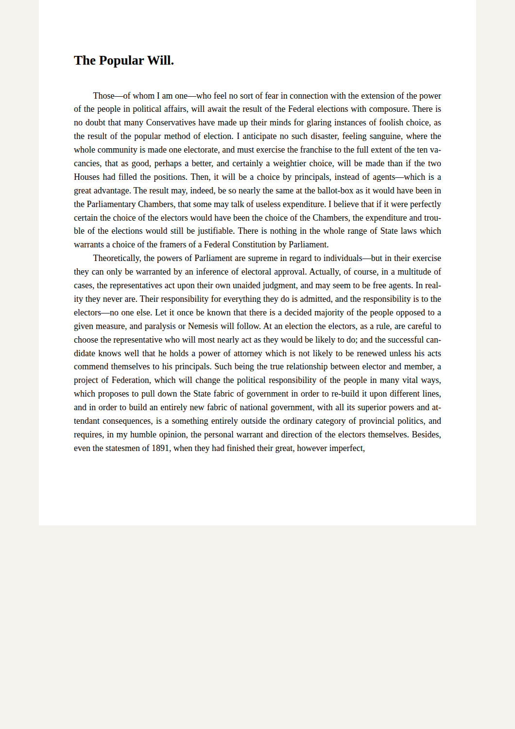The Popular Will.
Those—of whom I am one—who feel no sort of fear in connection with the extension of the power of the people in political affairs, will await the result of the Federal elections with composure. There is no doubt that many Conservatives have made up their minds for glaring instances of foolish choice, as the result of the popular method of election. I anticipate no such disaster, feeling sanguine, where the whole community is made one electorate, and must exercise the franchise to the full extent of the ten vacancies, that as good, perhaps a better, and certainly a weightier choice, will be made than if the two Houses had filled the positions. Then, it will be a choice by principals, instead of agents—which is a great advantage. The result may, indeed, be so nearly the same at the ballot-box as it would have been in the Parliamentary Chambers, that some may talk of useless expenditure. I believe that if it were perfectly certain the choice of the electors would have been the choice of the Chambers, the expenditure and trouble of the elections would still be justifiable. There is nothing in the whole range of State laws which warrants a choice of the framers of a Federal Constitution by Parliament.
Theoretically, the powers of Parliament are supreme in regard to individuals—but in their exercise they can only be warranted by an inference of electoral approval. Actually, of course, in a multitude of cases, the representatives act upon their own unaided judgment, and may seem to be free agents. In reality they never are. Their responsibility for everything they do is admitted, and the responsibility is to the electors—no one else. Let it once be known that there is a decided majority of the people opposed to a given measure, and paralysis or Nemesis will follow. At an election the electors, as a rule, are careful to choose the representative who will most nearly act as they would be likely to do; and the successful candidate knows well that he holds a power of attorney which is not likely to be renewed unless his acts commend themselves to his principals. Such being the true relationship between elector and member, a project of Federation, which will change the political responsibility of the people in many vital ways, which proposes to pull down the State fabric of government in order to re-build it upon different lines, and in order to build an entirely new fabric of national government, with all its superior powers and attendant consequences, is a something entirely outside the ordinary category of provincial politics, and requires, in my humble opinion, the personal warrant and direction of the electors themselves. Besides, even the statesmen of 1891, when they had finished their great, however imperfect,